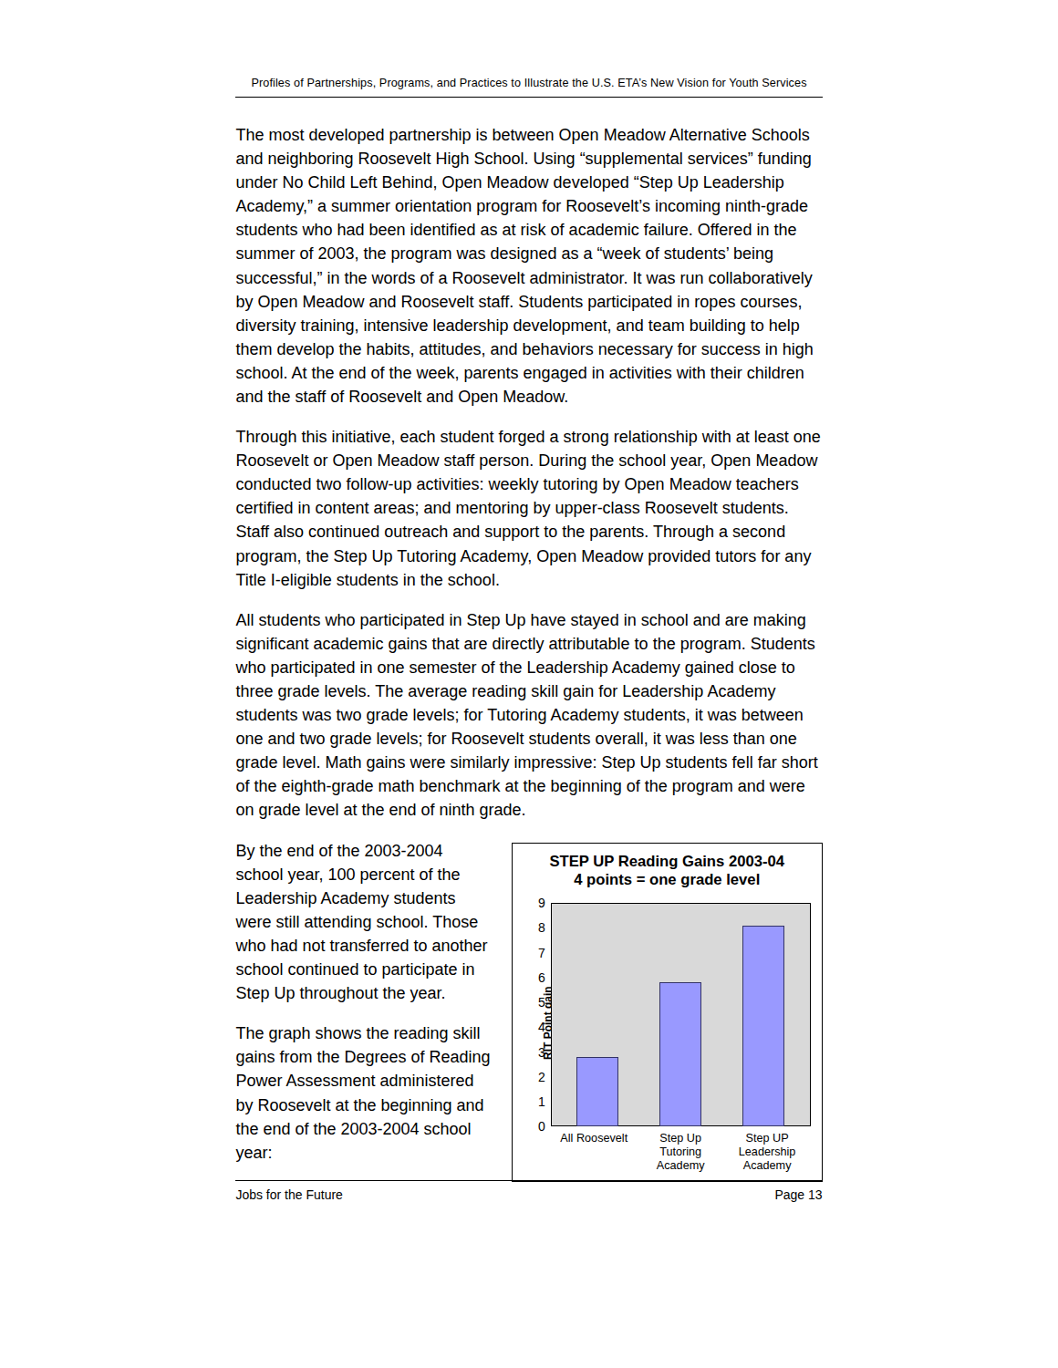Profiles of Partnerships, Programs, and Practices to Illustrate the U.S. ETA’s New Vision for Youth Services
The most developed partnership is between Open Meadow Alternative Schools and neighboring Roosevelt High School. Using “supplemental services” funding under No Child Left Behind, Open Meadow developed “Step Up Leadership Academy,” a summer orientation program for Roosevelt’s incoming ninth-grade students who had been identified as at risk of academic failure. Offered in the summer of 2003, the program was designed as a “week of students’ being successful,” in the words of a Roosevelt administrator. It was run collaboratively by Open Meadow and Roosevelt staff. Students participated in ropes courses, diversity training, intensive leadership development, and team building to help them develop the habits, attitudes, and behaviors necessary for success in high school. At the end of the week, parents engaged in activities with their children and the staff of Roosevelt and Open Meadow.
Through this initiative, each student forged a strong relationship with at least one Roosevelt or Open Meadow staff person. During the school year, Open Meadow conducted two follow-up activities: weekly tutoring by Open Meadow teachers certified in content areas; and mentoring by upper-class Roosevelt students. Staff also continued outreach and support to the parents. Through a second program, the Step Up Tutoring Academy, Open Meadow provided tutors for any Title I-eligible students in the school.
All students who participated in Step Up have stayed in school and are making significant academic gains that are directly attributable to the program. Students who participated in one semester of the Leadership Academy gained close to three grade levels. The average reading skill gain for Leadership Academy students was two grade levels; for Tutoring Academy students, it was between one and two grade levels; for Roosevelt students overall, it was less than one grade level. Math gains were similarly impressive: Step Up students fell far short of the eighth-grade math benchmark at the beginning of the program and were on grade level at the end of ninth grade.
STEP UP Reading Gains 2003-04
4 points = one grade level
RIT Point gain
9 8 7 6 5 4 3 2 1 0
All Roosevelt
Step Up Tutoring Academy
Step UP Leadership Academy
By the end of the 2003-2004 school year, 100 percent of the Leadership Academy students were still attending school. Those who had not transferred to another school continued to participate in Step Up throughout the year.
The graph shows the reading skill gains from the Degrees of Reading Power Assessment administered by Roosevelt at the beginning and the end of the 2003-2004 school year:
Jobs for the Future Page 13